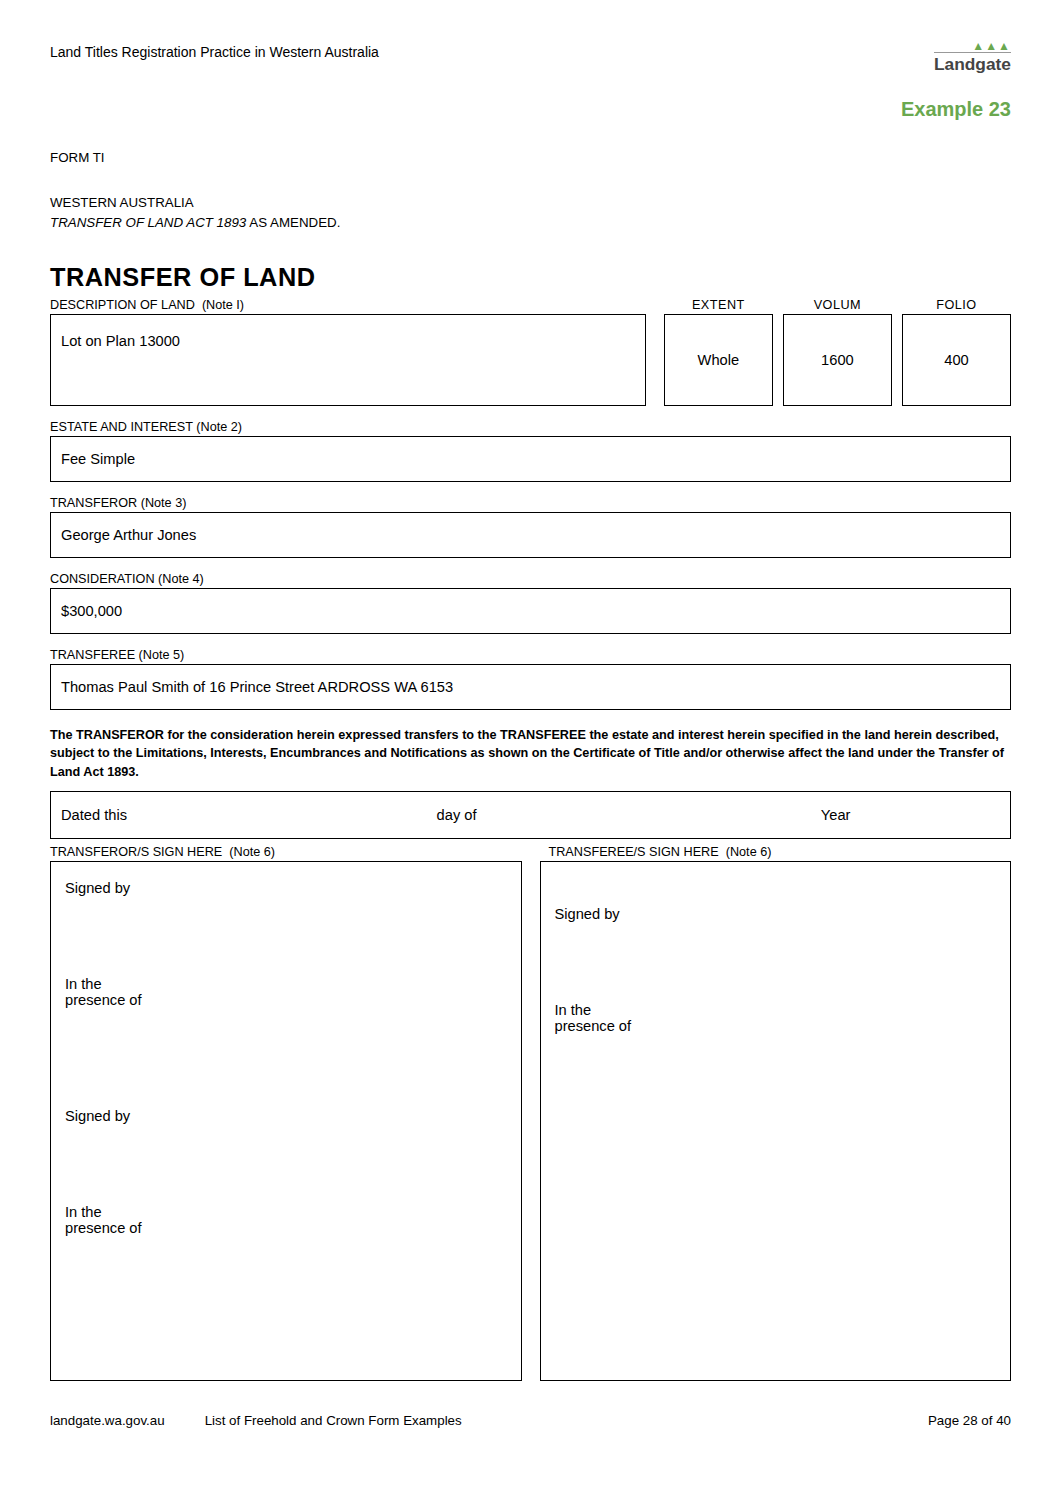Land Titles Registration Practice in Western Australia
▲▲▲
Landgate
Example 23
FORM TI
WESTERN AUSTRALIA
TRANSFER OF LAND ACT 1893 AS AMENDED.
TRANSFER OF LAND
DESCRIPTION OF LAND (Note I)
Lot on Plan 13000
EXTENT
Whole
VOLUM
1600
FOLIO
400
ESTATE AND INTEREST (Note 2)
Fee Simple
TRANSFEROR (Note 3)
George Arthur Jones
CONSIDERATION (Note 4)
$300,000
TRANSFEREE (Note 5)
Thomas Paul Smith of 16 Prince Street ARDROSS WA 6153
The TRANSFEROR for the consideration herein expressed transfers to the TRANSFEREE the estate and interest herein specified in the land herein described, subject to the Limitations, Interests, Encumbrances and Notifications as shown on the Certificate of Title and/or otherwise affect the land under the Transfer of Land Act 1893.
Dated this
day of
Year
TRANSFEROR/S SIGN HERE (Note 6)
TRANSFEREE/S SIGN HERE (Note 6)
Signed by
In the
presence of
Signed by
In the
presence of
Signed by
In the
presence of
landgate.wa.gov.au
List of Freehold and Crown Form Examples
Page 28 of 40